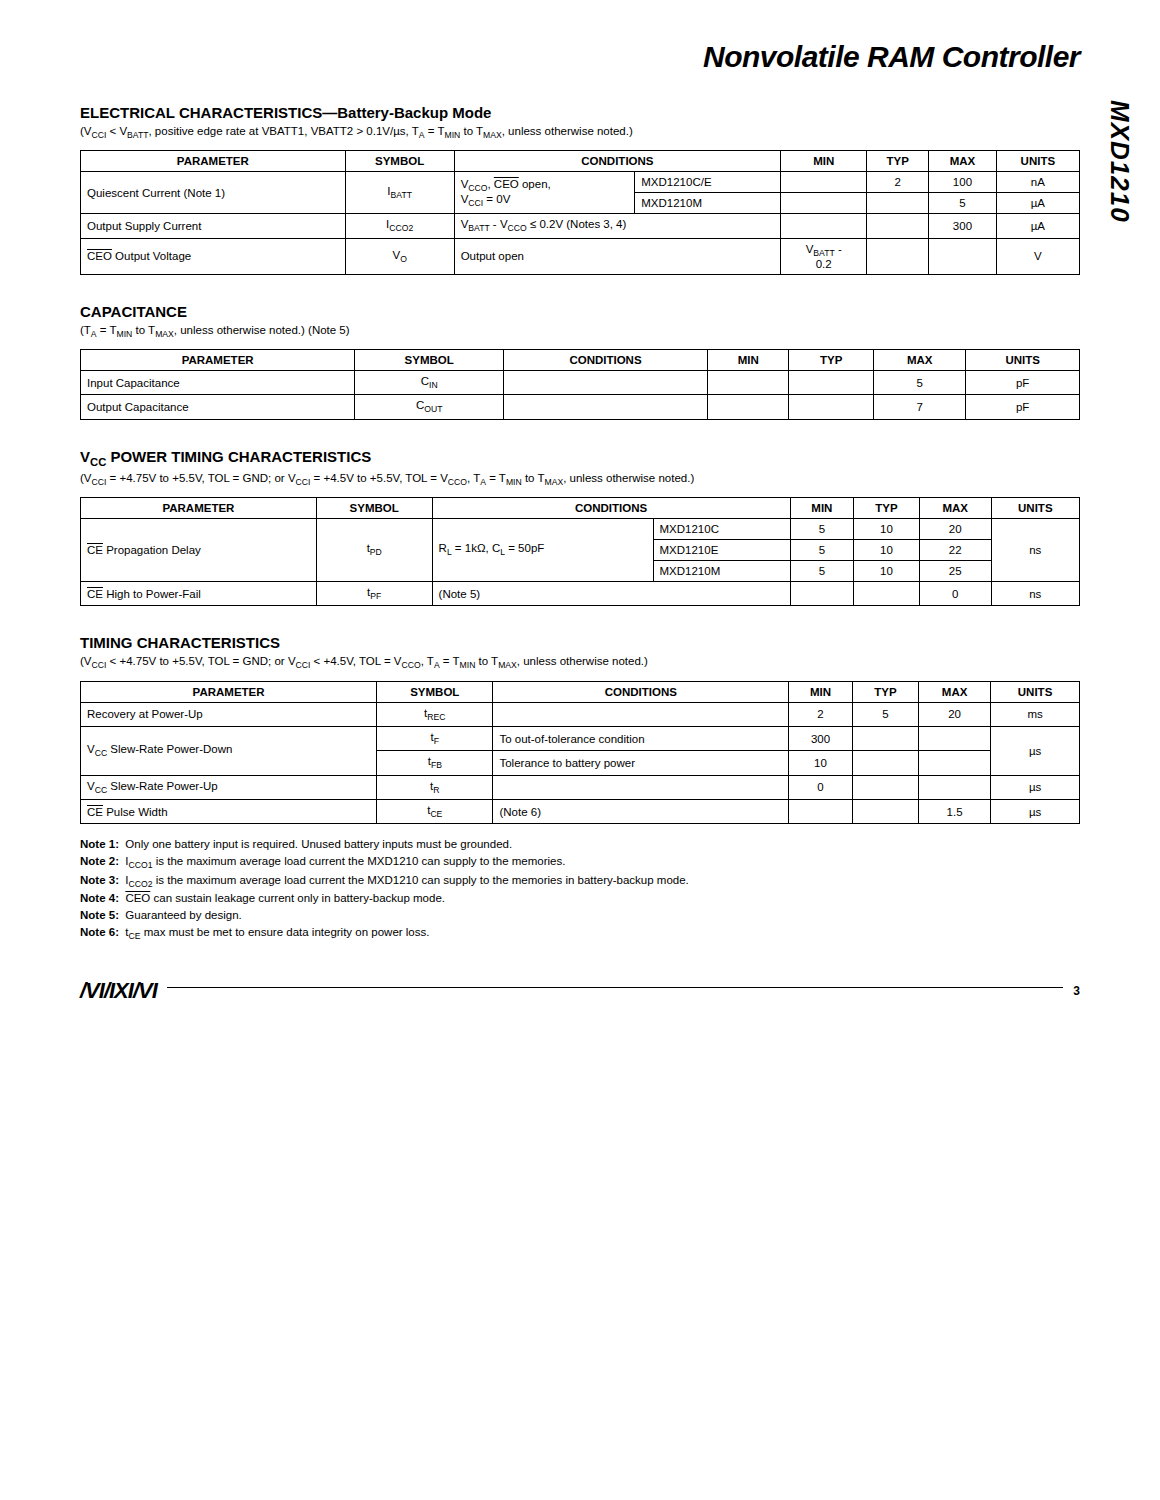MXD1210
Nonvolatile RAM Controller
ELECTRICAL CHARACTERISTICS—Battery-Backup Mode
(VCCI < VBATT, positive edge rate at VBATT1, VBATT2 > 0.1V/µs, TA = TMIN to TMAX, unless otherwise noted.)
| PARAMETER | SYMBOL | CONDITIONS | MIN | TYP | MAX | UNITS |
| --- | --- | --- | --- | --- | --- | --- |
| Quiescent Current (Note 1) | I BATT | V CCO , CEO open, V CCI = 0V | MXD1210C/E | | 2 | 100 | nA |
| MXD1210M | | | 5 | µA |
| Output Supply Current | I CCO2 | V BATT - V CCO ≤ 0.2V (Notes 3, 4) | | | 300 | µA |
| CEO Output Voltage | V O | Output open | V BATT - 0.2 | | | V |
CAPACITANCE
(TA = TMIN to TMAX, unless otherwise noted.) (Note 5)
| PARAMETER | SYMBOL | CONDITIONS | MIN | TYP | MAX | UNITS |
| --- | --- | --- | --- | --- | --- | --- |
| Input Capacitance | C IN | | | | 5 | pF |
| Output Capacitance | C OUT | | | | 7 | pF |
VCC POWER TIMING CHARACTERISTICS
(VCCI = +4.75V to +5.5V, TOL = GND; or VCCI = +4.5V to +5.5V, TOL = VCCO, TA = TMIN to TMAX, unless otherwise noted.)
| PARAMETER | SYMBOL | CONDITIONS | MIN | TYP | MAX | UNITS |
| --- | --- | --- | --- | --- | --- | --- |
| CE Propagation Delay | t PD | R L = 1kΩ, C L = 50pF | MXD1210C | 5 | 10 | 20 | ns |
| MXD1210E | 5 | 10 | 22 |
| MXD1210M | 5 | 10 | 25 |
| CE High to Power-Fail | t PF | (Note 5) | | | 0 | ns |
TIMING CHARACTERISTICS
(VCCI < +4.75V to +5.5V, TOL = GND; or VCCI < +4.5V, TOL = VCCO, TA = TMIN to TMAX, unless otherwise noted.)
| PARAMETER | SYMBOL | CONDITIONS | MIN | TYP | MAX | UNITS |
| --- | --- | --- | --- | --- | --- | --- |
| Recovery at Power-Up | t REC | | 2 | 5 | 20 | ms |
| V CC Slew-Rate Power-Down | t F | To out-of-tolerance condition | 300 | | | µs |
| t FB | Tolerance to battery power | 10 | | |
| V CC Slew-Rate Power-Up | t R | | 0 | | | µs |
| CE Pulse Width | t CE | (Note 6) | | | 1.5 | µs |
Note 1: Only one battery input is required. Unused battery inputs must be grounded.
Note 2: ICCO1 is the maximum average load current the MXD1210 can supply to the memories.
Note 3: ICCO2 is the maximum average load current the MXD1210 can supply to the memories in battery-backup mode.
Note 4: CEO can sustain leakage current only in battery-backup mode.
Note 5: Guaranteed by design.
Note 6: tCE max must be met to ensure data integrity on power loss.
/VI/IXI/VI
3